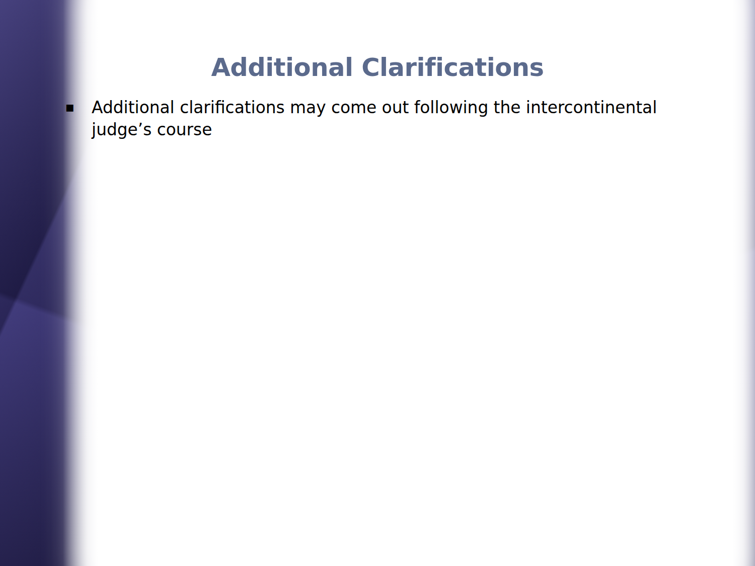Additional Clarifications
Additional clarifications may come out following the intercontinental judge’s course